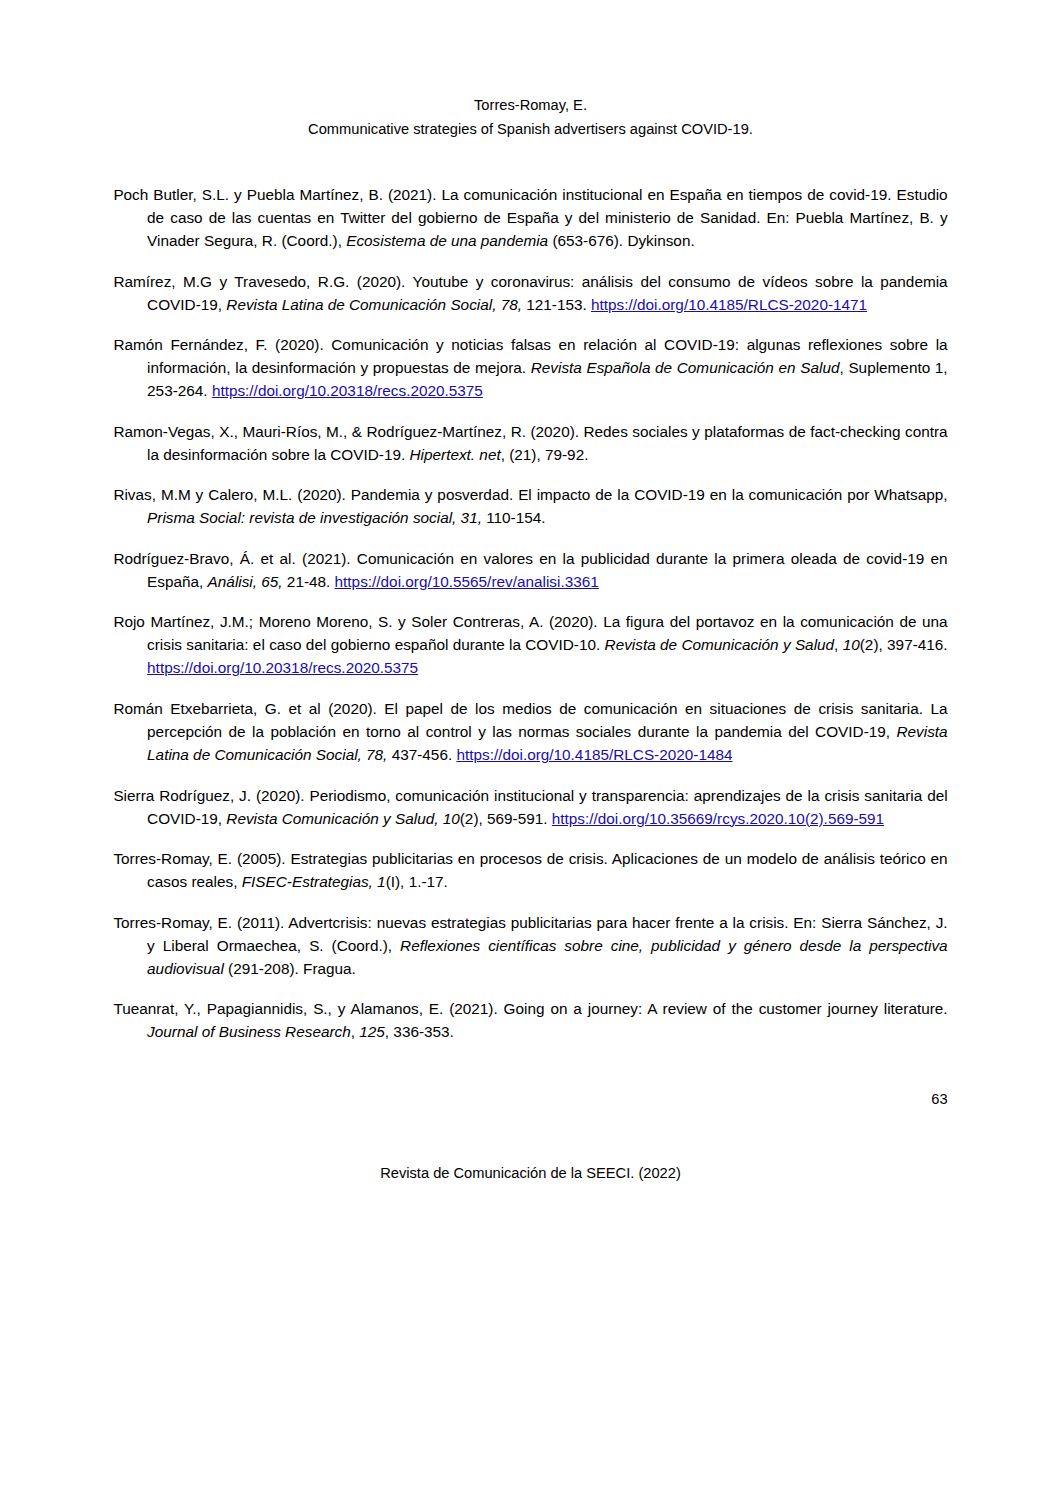Torres-Romay, E.
Communicative strategies of Spanish advertisers against COVID-19.
Poch Butler, S.L. y Puebla Martínez, B. (2021). La comunicación institucional en España en tiempos de covid-19. Estudio de caso de las cuentas en Twitter del gobierno de España y del ministerio de Sanidad. En: Puebla Martínez, B. y Vinader Segura, R. (Coord.), Ecosistema de una pandemia (653-676). Dykinson.
Ramírez, M.G y Travesedo, R.G. (2020). Youtube y coronavirus: análisis del consumo de vídeos sobre la pandemia COVID-19, Revista Latina de Comunicación Social, 78, 121-153. https://doi.org/10.4185/RLCS-2020-1471
Ramón Fernández, F. (2020). Comunicación y noticias falsas en relación al COVID-19: algunas reflexiones sobre la información, la desinformación y propuestas de mejora. Revista Española de Comunicación en Salud, Suplemento 1, 253-264. https://doi.org/10.20318/recs.2020.5375
Ramon-Vegas, X., Mauri-Ríos, M., & Rodríguez-Martínez, R. (2020). Redes sociales y plataformas de fact-checking contra la desinformación sobre la COVID-19. Hipertext. net, (21), 79-92.
Rivas, M.M y Calero, M.L. (2020). Pandemia y posverdad. El impacto de la COVID-19 en la comunicación por Whatsapp, Prisma Social: revista de investigación social, 31, 110-154.
Rodríguez-Bravo, Á. et al. (2021). Comunicación en valores en la publicidad durante la primera oleada de covid-19 en España, Análisi, 65, 21-48. https://doi.org/10.5565/rev/analisi.3361
Rojo Martínez, J.M.; Moreno Moreno, S. y Soler Contreras, A. (2020). La figura del portavoz en la comunicación de una crisis sanitaria: el caso del gobierno español durante la COVID-10. Revista de Comunicación y Salud, 10(2), 397-416. https://doi.org/10.20318/recs.2020.5375
Román Etxebarrieta, G. et al (2020). El papel de los medios de comunicación en situaciones de crisis sanitaria. La percepción de la población en torno al control y las normas sociales durante la pandemia del COVID-19, Revista Latina de Comunicación Social, 78, 437-456. https://doi.org/10.4185/RLCS-2020-1484
Sierra Rodríguez, J. (2020). Periodismo, comunicación institucional y transparencia: aprendizajes de la crisis sanitaria del COVID-19, Revista Comunicación y Salud, 10(2), 569-591. https://doi.org/10.35669/rcys.2020.10(2).569-591
Torres-Romay, E. (2005). Estrategias publicitarias en procesos de crisis. Aplicaciones de un modelo de análisis teórico en casos reales, FISEC-Estrategias, 1(I), 1.-17.
Torres-Romay, E. (2011). Advertcrisis: nuevas estrategias publicitarias para hacer frente a la crisis. En: Sierra Sánchez, J. y Liberal Ormaechea, S. (Coord.), Reflexiones científicas sobre cine, publicidad y género desde la perspectiva audiovisual (291-208). Fragua.
Tueanrat, Y., Papagiannidis, S., y Alamanos, E. (2021). Going on a journey: A review of the customer journey literature. Journal of Business Research, 125, 336-353.
63
Revista de Comunicación de la SEECI. (2022)